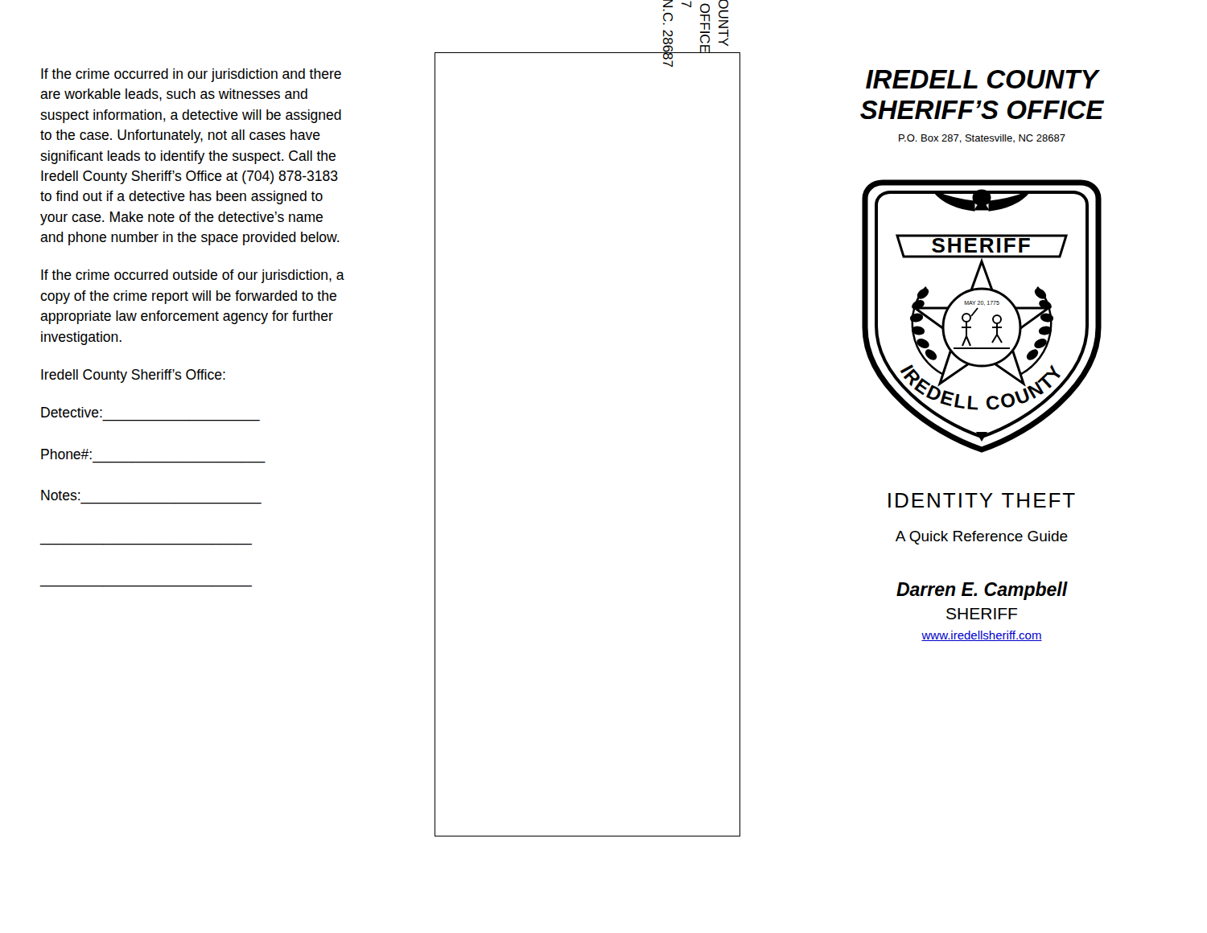If the crime occurred in our jurisdiction and there are workable leads, such as witnesses and suspect information, a detective will be assigned to the case. Unfortunately, not all cases have significant leads to identify the suspect. Call the Iredell County Sheriff’s Office at (704) 878-3183 to find out if a detective has been assigned to your case. Make note of the detective’s name and phone number in the space provided below.
If the crime occurred outside of our jurisdiction, a copy of the crime report will be forwarded to the appropriate law enforcement agency for further investigation.
Iredell County Sheriff’s Office:
Detective:____________________ Phone#:______________________ Notes:_______________________ ___________________________ ___________________________
IREDELL COUNTY SHERIFF’S OFFICE P.O. Box 287 Statesville, N.C. 28687
IREDELL COUNTY
SHERIFF’S OFFICE
P.O. Box 287, Statesville, NC 28687
SHERIFF MAY 20, 1775 IREDELL COUNTY
IDENTITY THEFT
A Quick Reference Guide
Darren E. Campbell
SHERIFF
www.iredellsheriff.com